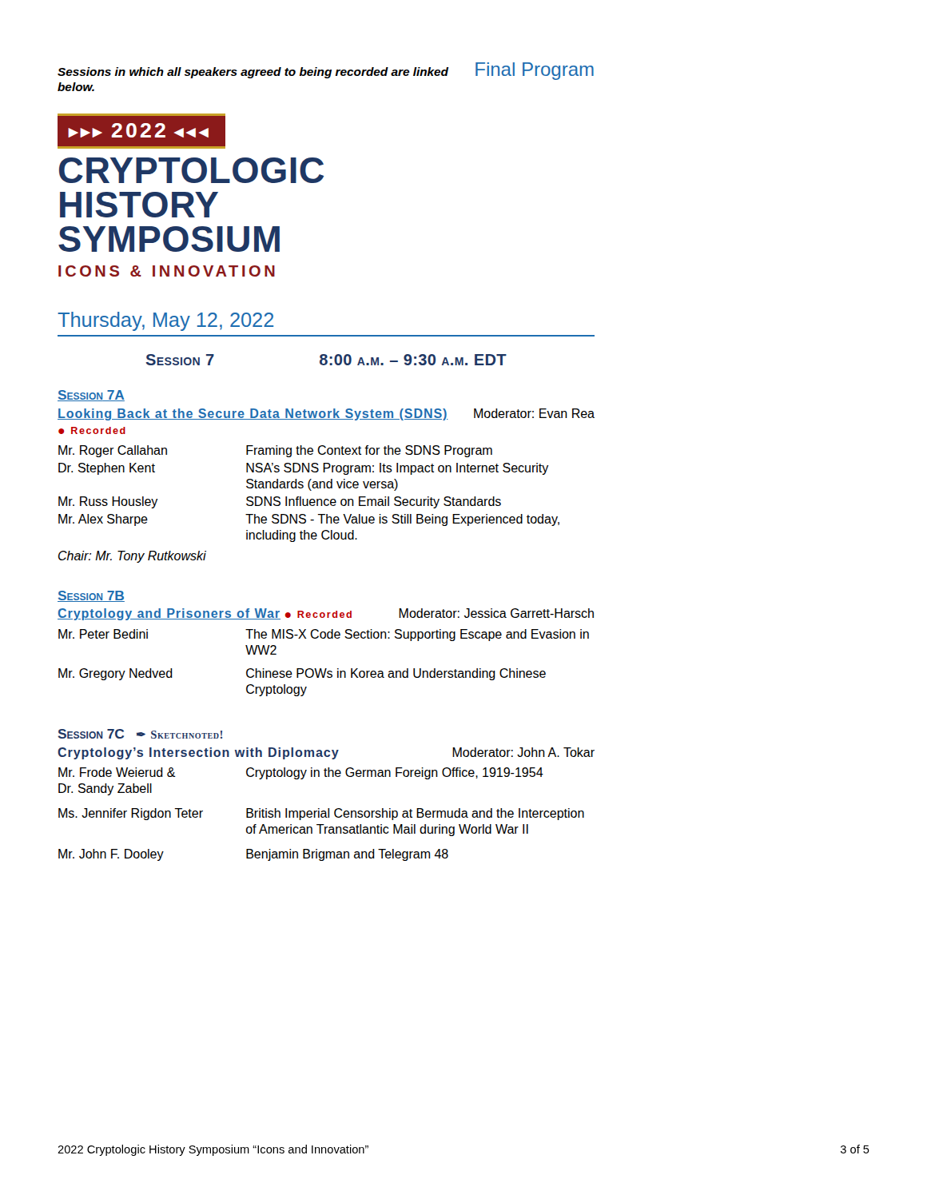Sessions in which all speakers agreed to being recorded are linked below.
Final Program
2022
CRYPTOLOGIC
HISTORY
SYMPOSIUM
ICONS & INNOVATION
Thursday, May 12, 2022
Session 7 8:00 a.m. – 9:30 a.m. EDT
Session 7A
Looking Back at the Secure Data Network System (SDNS) ● Recorded Moderator: Evan Rea
| Mr. Roger Callahan | Framing the Context for the SDNS Program |
| Dr. Stephen Kent | NSA’s SDNS Program: Its Impact on Internet Security Standards (and vice versa) |
| Mr. Russ Housley | SDNS Influence on Email Security Standards |
| Mr. Alex Sharpe | The SDNS - The Value is Still Being Experienced today, including the Cloud. |
Chair: Mr. Tony Rutkowski
Session 7B
Cryptology and Prisoners of War ● Recorded Moderator: Jessica Garrett-Harsch
| Mr. Peter Bedini | The MIS-X Code Section: Supporting Escape and Evasion in WW2 |
| Mr. Gregory Nedved | Chinese POWs in Korea and Understanding Chinese Cryptology |
Session 7C ✒ Sketchnoted!
Cryptology’s Intersection with Diplomacy Moderator: John A. Tokar
| Mr. Frode Weierud & Dr. Sandy Zabell | Cryptology in the German Foreign Office, 1919-1954 |
| Ms. Jennifer Rigdon Teter | British Imperial Censorship at Bermuda and the Interception of American Transatlantic Mail during World War II |
| Mr. John F. Dooley | Benjamin Brigman and Telegram 48 |
2022 Cryptologic History Symposium “Icons and Innovation” 3 of 5